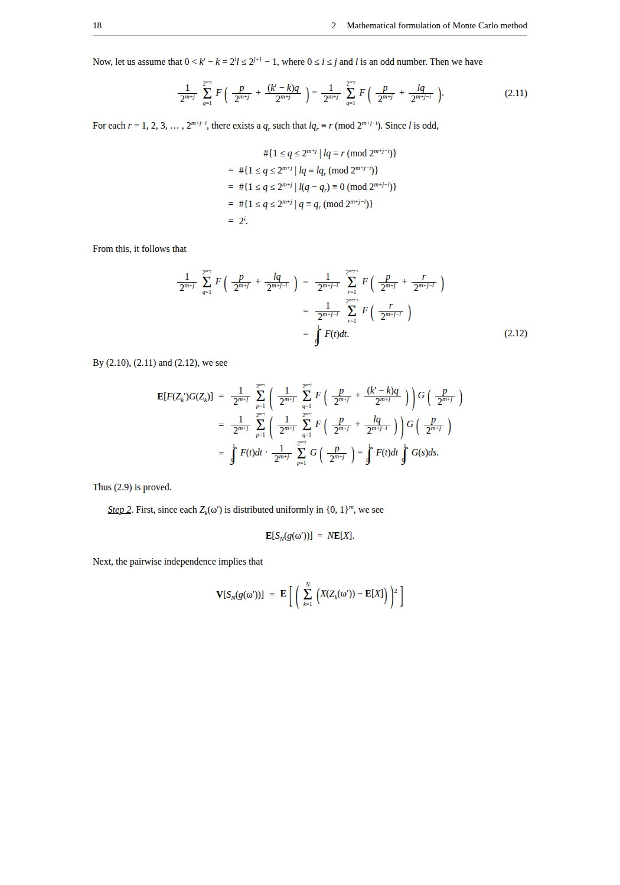18 2 Mathematical formulation of Monte Carlo method
Now, let us assume that 0 < k′ − k = 2il ≤ 2j+1 − 1, where 0 ≤ i ≤ j and l is an odd number. Then we have
12m+j 2m+j Σq=1 F ( p 2m+j + (k′ − k)q 2m+j ) = 12m+j 2m+j Σq=1 F ( p 2m+j + lq 2m+j−i ). (2.11)
For each r = 1, 2, 3, … , 2m+j−i, there exists a qr such that lqr ≡ r (mod 2m+j−i). Since l is odd,
| # {1 ≤ q ≤ 2 m + j / lq ≡ r (mod 2 m + j − i )} |
| | = | # {1 ≤ q ≤ 2 m + j / lq ≡ lq r (mod 2 m + j − i )} |
| | = | # {1 ≤ q ≤ 2 m + j / l ( q − q r ) ≡ 0 (mod 2 m + j − i )} |
| | = | # {1 ≤ q ≤ 2 m + j / q ≡ q r (mod 2 m + j − i )} |
| | = | 2 i . |
From this, it follows that
| 1 2 m + j 2 m + j Σ q =1 F ( p 2 m + j + lq 2 m + j − i ) | = | 1 2 m + j − i 2 m + j − i Σ r =1 F ( p 2 m + j + r 2 m + j − i ) |
| | = | 1 2 m + j − i 2 m + j − i Σ r =1 F ( r 2 m + j − i ) |
| | = | ∫ 1 0 F ( t ) dt . |
(2.12)
By (2.10), (2.11) and (2.12), we see
| E [ F ( Z k ′) G ( Z k )] | = | 1 2 m + j 2 m + j Σ p =1 ( 1 2 m + j 2 m + j Σ q =1 F ( p 2 m + j + ( k ′ − k ) q 2 m + j ) ) G ( p 2 m + j ) |
| | = | 1 2 m + j 2 m + j Σ p =1 ( 1 2 m + j 2 m + j Σ q =1 F ( p 2 m + j + lq 2 m + j − i ) ) G ( p 2 m + j ) |
| | = | ∫ 1 0 F ( t ) dt · 1 2 m + j 2 m + j Σ p =1 G ( p 2 m + j ) = ∫ 1 0 F ( t ) dt ∫ 1 0 G ( s ) ds . |
Thus (2.9) is proved.
Step 2. First, since each Zk(ω′) is distributed uniformly in {0, 1}m, we see
E[SN(g(ω′))] = NE[X].
Next, the pairwise independence implies that
| V [ S N ( g (ω′))] | = | E [ ( N Σ k =1 ( X ( Z k (ω′)) − E [ X ] ) ) 2 ] |